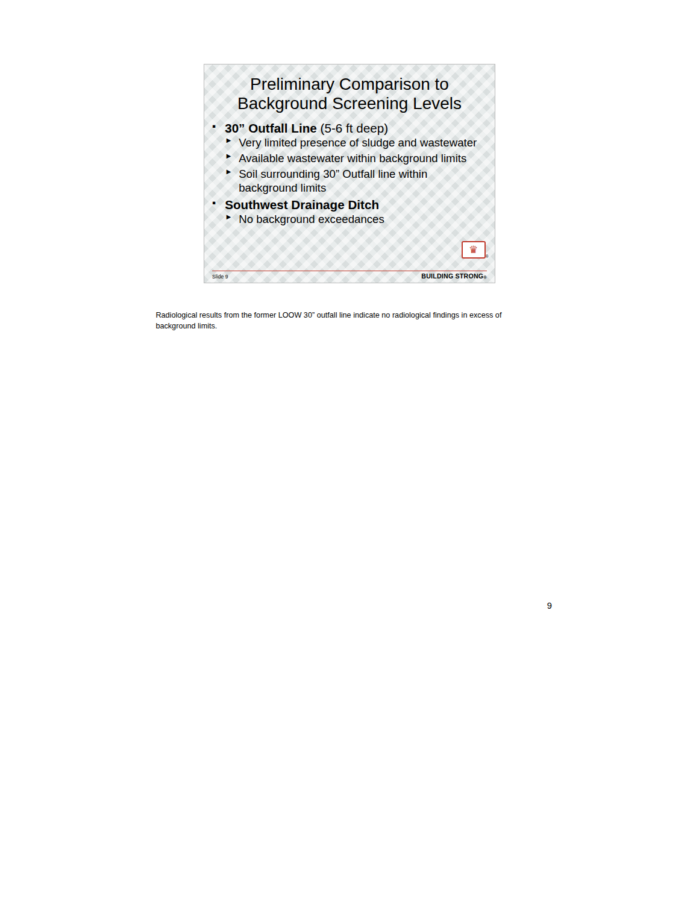Preliminary Comparison to
Background Screening Levels
30” Outfall Line (5-6 ft deep)
Very limited presence of sludge and wastewater
Available wastewater within background limits
Soil surrounding 30” Outfall line within background limits
Southwest Drainage Ditch
No background exceedances
♛
Slide 9
BUILDING STRONG®
Radiological results from the former LOOW 30” outfall line indicate no radiological findings in excess of background limits.
9